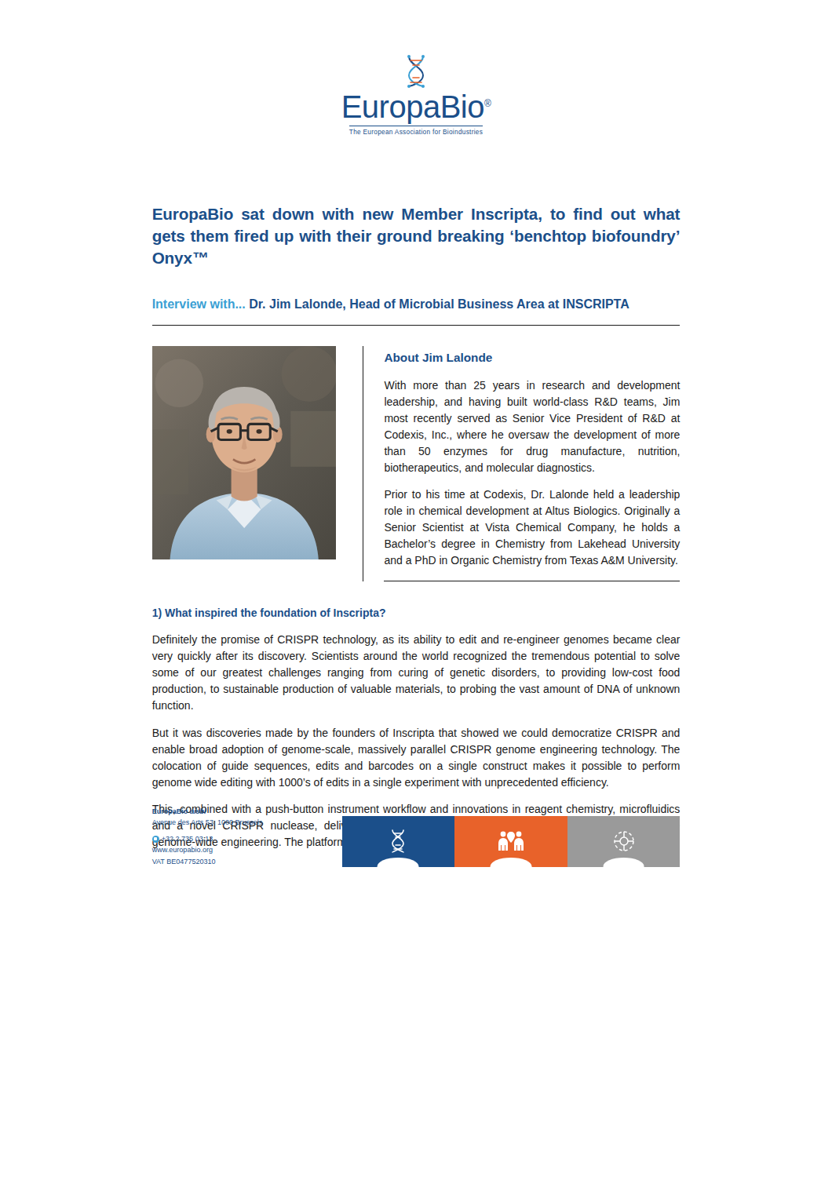EuropaBio®
The European Association for Bioindustries
EuropaBio sat down with new Member Inscripta, to find out what gets them fired up with their ground breaking ‘benchtop biofoundry’ Onyx™
Interview with... Dr. Jim Lalonde, Head of Microbial Business Area at INSCRIPTA
About Jim Lalonde
With more than 25 years in research and development leadership, and having built world-class R&D teams, Jim most recently served as Senior Vice President of R&D at Codexis, Inc., where he oversaw the development of more than 50 enzymes for drug manufacture, nutrition, biotherapeutics, and molecular diagnostics.
Prior to his time at Codexis, Dr. Lalonde held a leadership role in chemical development at Altus Biologics. Originally a Senior Scientist at Vista Chemical Company, he holds a Bachelor’s degree in Chemistry from Lakehead University and a PhD in Organic Chemistry from Texas A&M University.
1) What inspired the foundation of Inscripta?
Definitely the promise of CRISPR technology, as its ability to edit and re-engineer genomes became clear very quickly after its discovery. Scientists around the world recognized the tremendous potential to solve some of our greatest challenges ranging from curing of genetic disorders, to providing low-cost food production, to sustainable production of valuable materials, to probing the vast amount of DNA of unknown function.
But it was discoveries made by the founders of Inscripta that showed we could democratize CRISPR and enable broad adoption of genome-scale, massively parallel CRISPR genome engineering technology. The colocation of guide sequences, edits and barcodes on a single construct makes it possible to perform genome wide editing with 1000’s of edits in a single experiment with unprecedented efficiency.
This, combined with a push-button instrument workflow and innovations in reagent chemistry, microfluidics and a novel CRISPR nuclease, delivered on the vision to provide researchers worldwide accessible genome-wide engineering. The platform is rounded out
EuropaBio aisbl
Avenue des Arts 53, 1000 Brussels
+32 2 735 03 13
www.europabio.org
VAT BE0477520310